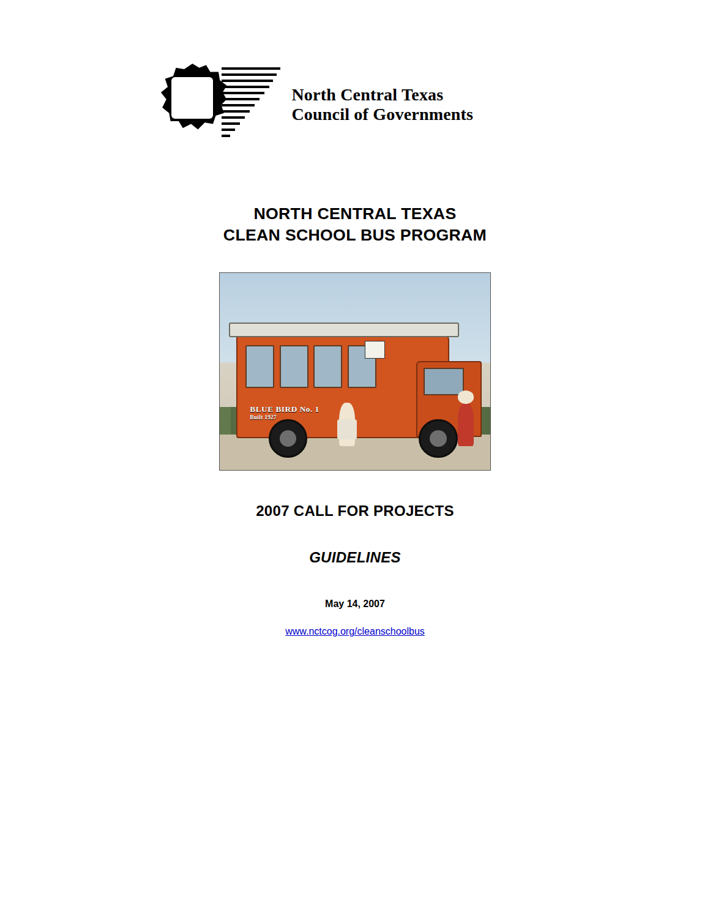North Central Texas
Council of Governments
NORTH CENTRAL TEXAS
CLEAN SCHOOL BUS PROGRAM
BLUE BIRD No. 1Built 1927
2007 CALL FOR PROJECTS
GUIDELINES
May 14, 2007
www.nctcog.org/cleanschoolbus